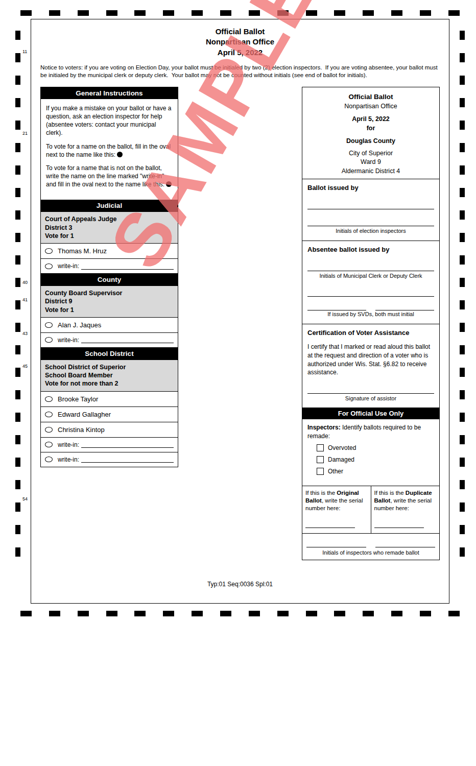11 21 40 41 43 45 54
Official Ballot
Nonpartisan Office
April 5, 2022
Notice to voters: if you are voting on Election Day, your ballot must be initialed by two (2) election inspectors. If you are voting absentee, your ballot must be initialed by the municipal clerk or deputy clerk. Your ballot may not be counted without initials (see end of ballot for initials).
General Instructions
If you make a mistake on your ballot or have a question, ask an election inspector for help (absentee voters: contact your municipal clerk).
To vote for a name on the ballot, fill in the oval next to the name like this:
To vote for a name that is not on the ballot, write the name on the line marked "write-in" and fill in the oval next to the name like this:
Judicial
Court of Appeals Judge
District 3
Vote for 1
Thomas M. Hruz
write-in:
County
County Board Supervisor
District 9
Vote for 1
Alan J. Jaques
write-in:
School District
School District of Superior
School Board Member
Vote for not more than 2
Brooke Taylor
Edward Gallagher
Christina Kintop
write-in:
write-in:
Official Ballot
Nonpartisan Office
April 5, 2022
for
Douglas County
City of Superior
Ward 9
Aldermanic District 4
Ballot issued by
Initials of election inspectors
Absentee ballot issued by
Initials of Municipal Clerk or Deputy Clerk
If issued by SVDs, both must initial
Certification of Voter Assistance
I certify that I marked or read aloud this ballot at the request and direction of a voter who is authorized under Wis. Stat. §6.82 to receive assistance.
Signature of assistor
For Official Use Only
Inspectors: Identify ballots required to be remade:
Overvoted
Damaged
Other
If this is the Original Ballot, write the serial number here:
If this is the Duplicate Ballot, write the serial number here:
Initials of inspectors who remade ballot
Typ:01 Seq:0036 Spl:01
SAMPLE